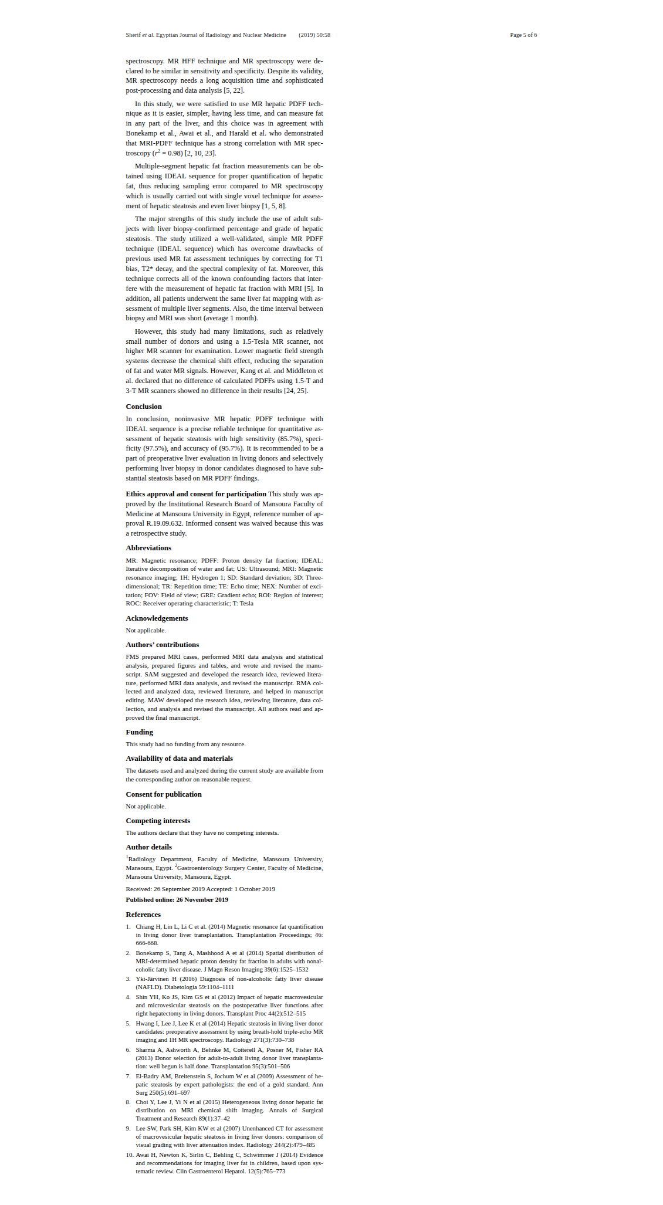Sherif et al. Egyptian Journal of Radiology and Nuclear Medicine (2019) 50:58
Page 5 of 6
spectroscopy. MR HFF technique and MR spectroscopy were declared to be similar in sensitivity and specificity. Despite its validity, MR spectroscopy needs a long acquisition time and sophisticated post-processing and data analysis [5, 22].
In this study, we were satisfied to use MR hepatic PDFF technique as it is easier, simpler, having less time, and can measure fat in any part of the liver, and this choice was in agreement with Bonekamp et al., Awai et al., and Harald et al. who demonstrated that MRI-PDFF technique has a strong correlation with MR spectroscopy (r2 = 0.98) [2, 10, 23].
Multiple-segment hepatic fat fraction measurements can be obtained using IDEAL sequence for proper quantification of hepatic fat, thus reducing sampling error compared to MR spectroscopy which is usually carried out with single voxel technique for assessment of hepatic steatosis and even liver biopsy [1, 5, 8].
The major strengths of this study include the use of adult subjects with liver biopsy-confirmed percentage and grade of hepatic steatosis. The study utilized a well-validated, simple MR PDFF technique (IDEAL sequence) which has overcome drawbacks of previous used MR fat assessment techniques by correcting for T1 bias, T2* decay, and the spectral complexity of fat. Moreover, this technique corrects all of the known confounding factors that interfere with the measurement of hepatic fat fraction with MRI [5]. In addition, all patients underwent the same liver fat mapping with assessment of multiple liver segments. Also, the time interval between biopsy and MRI was short (average 1 month).
However, this study had many limitations, such as relatively small number of donors and using a 1.5-Tesla MR scanner, not higher MR scanner for examination. Lower magnetic field strength systems decrease the chemical shift effect, reducing the separation of fat and water MR signals. However, Kang et al. and Middleton et al. declared that no difference of calculated PDFFs using 1.5-T and 3-T MR scanners showed no difference in their results [24, 25].
Conclusion
In conclusion, noninvasive MR hepatic PDFF technique with IDEAL sequence is a precise reliable technique for quantitative assessment of hepatic steatosis with high sensitivity (85.7%), specificity (97.5%), and accuracy of (95.7%). It is recommended to be a part of preoperative liver evaluation in living donors and selectively performing liver biopsy in donor candidates diagnosed to have substantial steatosis based on MR PDFF findings.
Ethics approval and consent for participation This study was approved by the Institutional Research Board of Mansoura Faculty of Medicine at Mansoura University in Egypt, reference number of approval R.19.09.632. Informed consent was waived because this was a retrospective study.
Abbreviations
MR: Magnetic resonance; PDFF: Proton density fat fraction; IDEAL: Iterative decomposition of water and fat; US: Ultrasound; MRI: Magnetic resonance imaging; 1H: Hydrogen 1; SD: Standard deviation; 3D: Three-dimensional; TR: Repetition time; TE: Echo time; NEX: Number of excitation; FOV: Field of view; GRE: Gradient echo; ROI: Region of interest; ROC: Receiver operating characteristic; T: Tesla
Acknowledgements
Not applicable.
Authors’ contributions
FMS prepared MRI cases, performed MRI data analysis and statistical analysis, prepared figures and tables, and wrote and revised the manuscript. SAM suggested and developed the research idea, reviewed literature, performed MRI data analysis, and revised the manuscript. RMA collected and analyzed data, reviewed literature, and helped in manuscript editing. MAW developed the research idea, reviewing literature, data collection, and analysis and revised the manuscript. All authors read and approved the final manuscript.
Funding
This study had no funding from any resource.
Availability of data and materials
The datasets used and analyzed during the current study are available from the corresponding author on reasonable request.
Consent for publication
Not applicable.
Competing interests
The authors declare that they have no competing interests.
Author details
1Radiology Department, Faculty of Medicine, Mansoura University, Mansoura, Egypt. 2Gastroenterology Surgery Center, Faculty of Medicine, Mansoura University, Mansoura, Egypt.
Received: 26 September 2019 Accepted: 1 October 2019
Published online: 26 November 2019
References
Chiang H, Lin L, Li C et al. (2014) Magnetic resonance fat quantification in living donor liver transplantation. Transplantation Proceedings; 46: 666-668.
Bonekamp S, Tang A, Mashhood A et al (2014) Spatial distribution of MRI-determined hepatic proton density fat fraction in adults with nonalcoholic fatty liver disease. J Magn Reson Imaging 39(6):1525–1532
Yki-Järvinen H (2016) Diagnosis of non-alcoholic fatty liver disease (NAFLD). Diabetologia 59:1104–1111
Shin YH, Ko JS, Kim GS et al (2012) Impact of hepatic macrovesicular and microvesicular steatosis on the postoperative liver functions after right hepatectomy in living donors. Transplant Proc 44(2):512–515
Hwang I, Lee J, Lee K et al (2014) Hepatic steatosis in living liver donor candidates: preoperative assessment by using breath-hold triple-echo MR imaging and 1H MR spectroscopy. Radiology 271(3):730–738
Sharma A, Ashworth A, Behnke M, Cotterell A, Posner M, Fisher RA (2013) Donor selection for adult-to-adult living donor liver transplantation: well begun is half done. Transplantation 95(3):501–506
El-Badry AM, Breitenstein S, Jochum W et al (2009) Assessment of hepatic steatosis by expert pathologists: the end of a gold standard. Ann Surg 250(5):691–697
Choi Y, Lee J, Yi N et al (2015) Heterogeneous living donor hepatic fat distribution on MRI chemical shift imaging. Annals of Surgical Treatment and Research 89(1):37–42
Lee SW, Park SH, Kim KW et al (2007) Unenhanced CT for assessment of macrovesicular hepatic steatosis in living liver donors: comparison of visual grading with liver attenuation index. Radiology 244(2):479–485
Awai H, Newton K, Sirlin C, Behling C, Schwimmer J (2014) Evidence and recommendations for imaging liver fat in children, based upon systematic review. Clin Gastroenterol Hepatol. 12(5):765–773